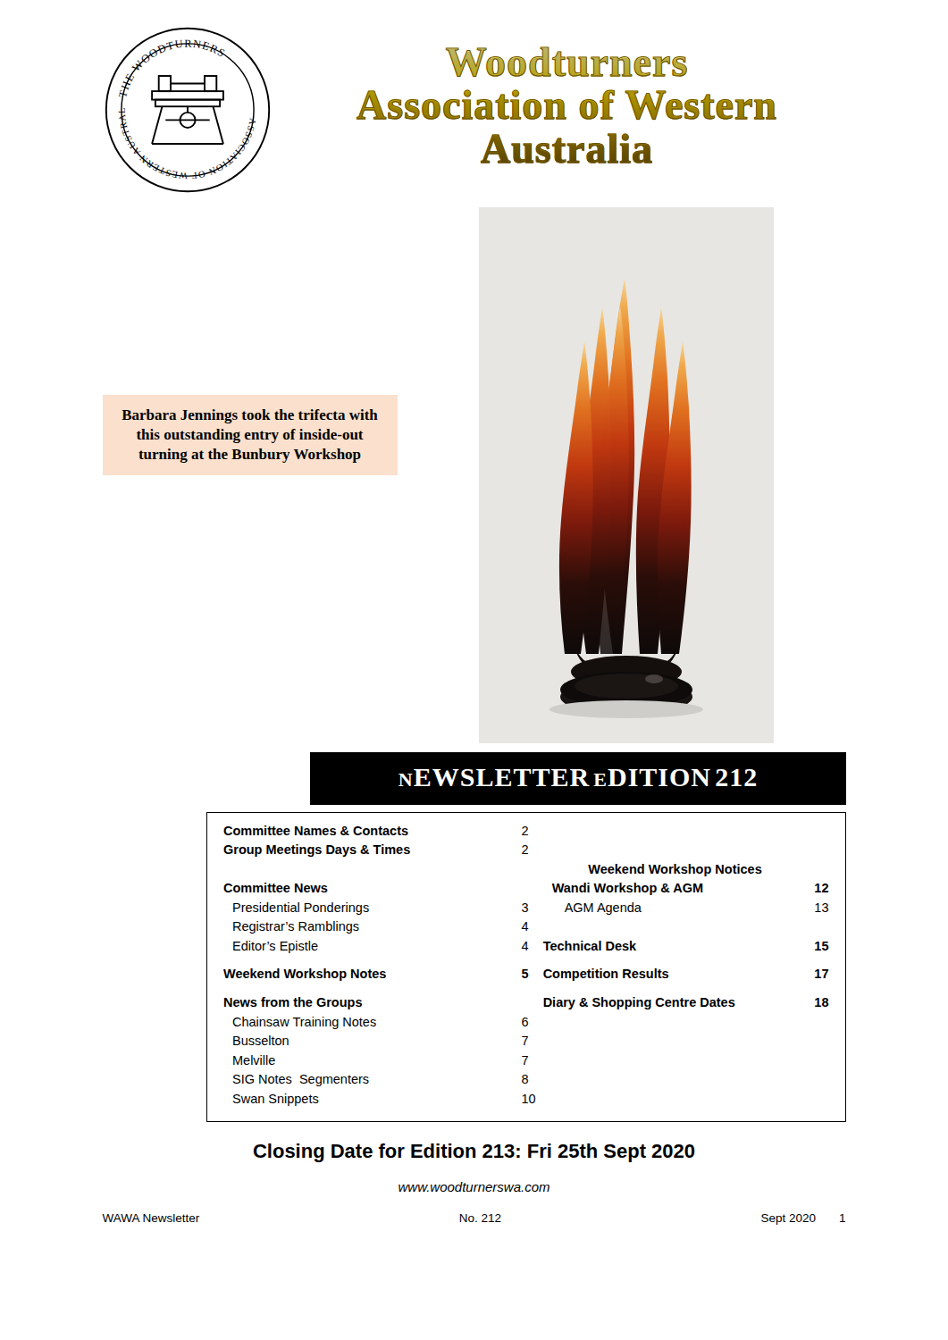THE WOODTURNERS ASSOCIATION OF WESTERN AUSTRALIA INC.
Woodturners
Association of Western
Australia
Barbara Jennings took the trifecta with this outstanding entry of inside-out turning at the Bunbury Workshop
NEWSLETTER EDITION 212
| Committee Names & Contacts | 2 | | |
| Group Meetings Days & Times | 2 | | |
| | | Weekend Workshop Notices | |
| Committee News | | Wandi Workshop & AGM | 12 |
| Presidential Ponderings | 3 | AGM Agenda | 13 |
| Registrar’s Ramblings | 4 | | |
| Editor’s Epistle | 4 | Technical Desk | 15 |
| Weekend Workshop Notes | 5 | Competition Results | 17 |
| News from the Groups | | Diary & Shopping Centre Dates | 18 |
| Chainsaw Training Notes | 6 | | |
| Busselton | 7 | | |
| Melville | 7 | | |
| SIG Notes Segmenters | 8 | | |
| Swan Snippets | 10 | | |
Closing Date for Edition 213: Fri 25th Sept 2020
www.woodturnerswa.com
WAWA Newsletter No. 212 Sept 20201